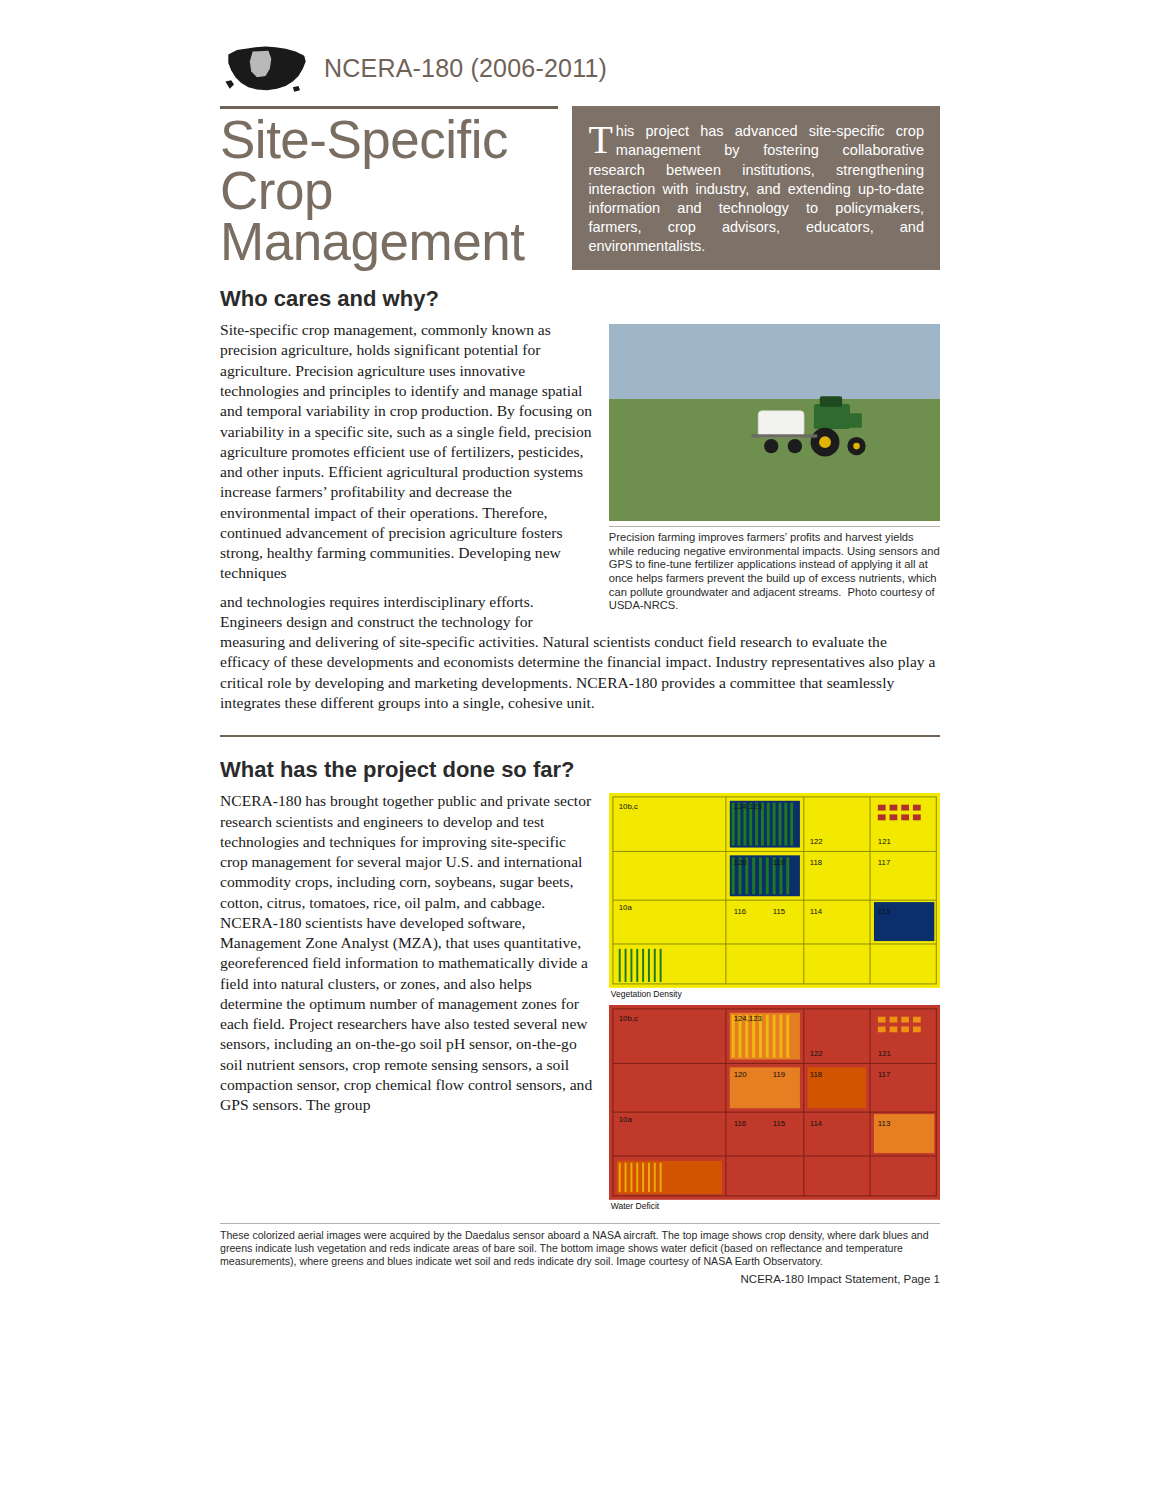NCERA-180 (2006-2011)
Site-Specific
Crop
Management
This project has advanced site-specific crop management by fostering collaborative research between institutions, strengthening interaction with industry, and extending up-to-date information and technology to policymakers, farmers, crop advisors, educators, and environmentalists.
Who cares and why?
Precision farming improves farmers’ profits and harvest yields while reducing negative environmental impacts. Using sensors and GPS to fine-tune fertilizer applications instead of applying it all at once helps farmers prevent the build up of excess nutrients, which can pollute groundwater and adjacent streams. Photo courtesy of USDA-NRCS.
Site-specific crop management, commonly known as precision agriculture, holds significant potential for agriculture. Precision agriculture uses innovative technologies and principles to identify and manage spatial and temporal variability in crop production. By focusing on variability in a specific site, such as a single field, precision agriculture promotes efficient use of fertilizers, pesticides, and other inputs. Efficient agricultural production systems increase farmers’ profitability and decrease the environmental impact of their operations. Therefore, continued advancement of precision agriculture fosters strong, healthy farming communities. Developing new techniques
and technologies requires interdisciplinary efforts. Engineers design and construct the technology for measuring and delivering of site-specific activities. Natural scientists conduct field research to evaluate the efficacy of these developments and economists determine the financial impact. Industry representatives also play a critical role by developing and marketing developments. NCERA-180 provides a committee that seamlessly integrates these different groups into a single, cohesive unit.
What has the project done so far?
10b,c 124,123 122 121 120 119 118 117 10a 116 115 114 113
Vegetation Density
10b,c 124,123 122 121 120 119 118 117 10a 116 115 114 113
Water Deficit
NCERA-180 has brought together public and private sector research scientists and engineers to develop and test technologies and techniques for improving site-specific crop management for several major U.S. and international commodity crops, including corn, soybeans, sugar beets, cotton, citrus, tomatoes, rice, oil palm, and cabbage. NCERA-180 scientists have developed software, Management Zone Analyst (MZA), that uses quantitative, georeferenced field information to mathematically divide a field into natural clusters, or zones, and also helps determine the optimum number of management zones for each field. Project researchers have also tested several new sensors, including an on-the-go soil pH sensor, on-the-go soil nutrient sensors, crop remote sensing sensors, a soil compaction sensor, crop chemical flow control sensors, and GPS sensors. The group
These colorized aerial images were acquired by the Daedalus sensor aboard a NASA aircraft. The top image shows crop density, where dark blues and greens indicate lush vegetation and reds indicate areas of bare soil. The bottom image shows water deficit (based on reflectance and temperature measurements), where greens and blues indicate wet soil and reds indicate dry soil. Image courtesy of NASA Earth Observatory.
NCERA-180 Impact Statement, Page 1